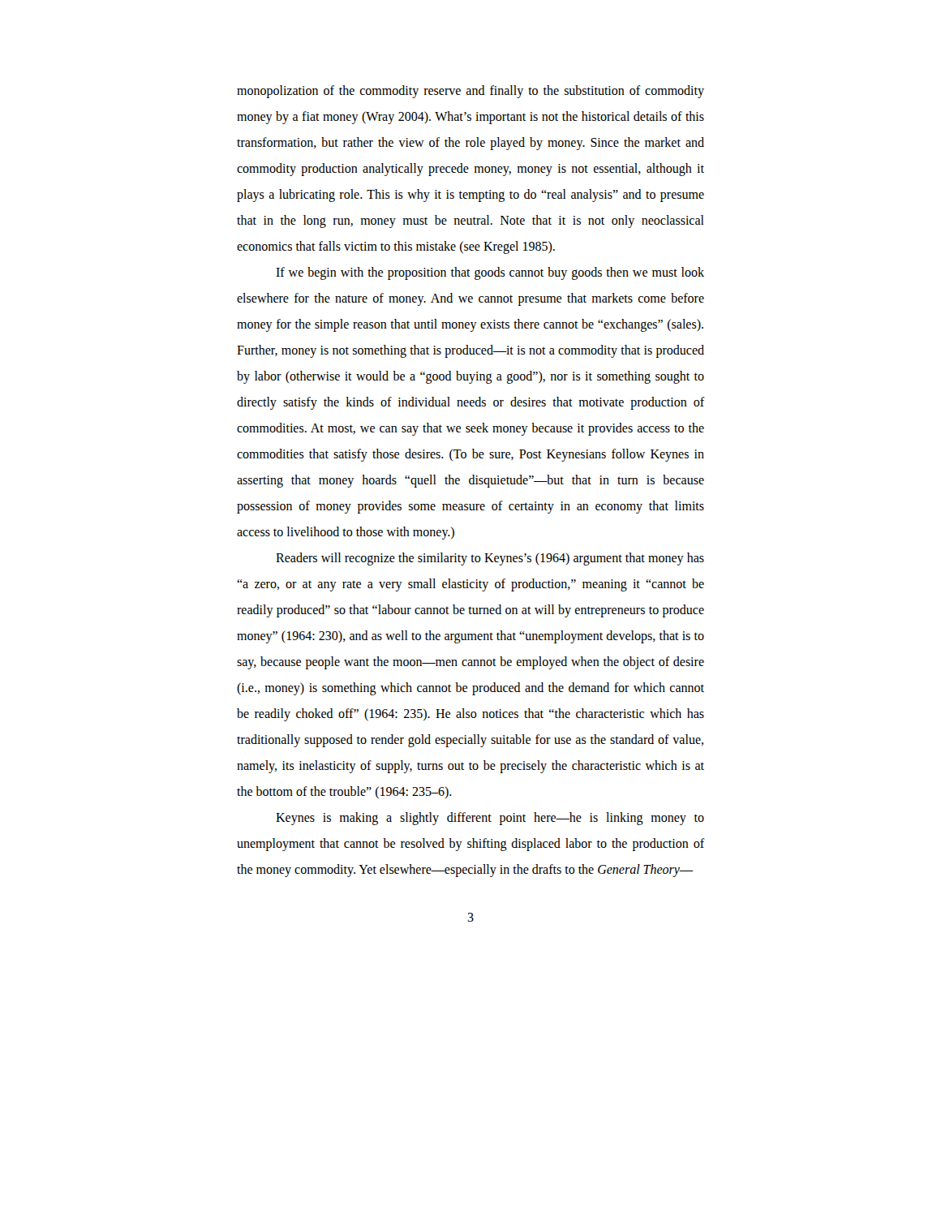monopolization of the commodity reserve and finally to the substitution of commodity money by a fiat money (Wray 2004). What’s important is not the historical details of this transformation, but rather the view of the role played by money. Since the market and commodity production analytically precede money, money is not essential, although it plays a lubricating role. This is why it is tempting to do “real analysis” and to presume that in the long run, money must be neutral. Note that it is not only neoclassical economics that falls victim to this mistake (see Kregel 1985).
If we begin with the proposition that goods cannot buy goods then we must look elsewhere for the nature of money. And we cannot presume that markets come before money for the simple reason that until money exists there cannot be “exchanges” (sales). Further, money is not something that is produced—it is not a commodity that is produced by labor (otherwise it would be a “good buying a good”), nor is it something sought to directly satisfy the kinds of individual needs or desires that motivate production of commodities. At most, we can say that we seek money because it provides access to the commodities that satisfy those desires. (To be sure, Post Keynesians follow Keynes in asserting that money hoards “quell the disquietude”—but that in turn is because possession of money provides some measure of certainty in an economy that limits access to livelihood to those with money.)
Readers will recognize the similarity to Keynes’s (1964) argument that money has “a zero, or at any rate a very small elasticity of production,” meaning it “cannot be readily produced” so that “labour cannot be turned on at will by entrepreneurs to produce money” (1964: 230), and as well to the argument that “unemployment develops, that is to say, because people want the moon—men cannot be employed when the object of desire (i.e., money) is something which cannot be produced and the demand for which cannot be readily choked off” (1964: 235). He also notices that “the characteristic which has traditionally supposed to render gold especially suitable for use as the standard of value, namely, its inelasticity of supply, turns out to be precisely the characteristic which is at the bottom of the trouble” (1964: 235–6).
Keynes is making a slightly different point here—he is linking money to unemployment that cannot be resolved by shifting displaced labor to the production of the money commodity. Yet elsewhere—especially in the drafts to the General Theory—
3